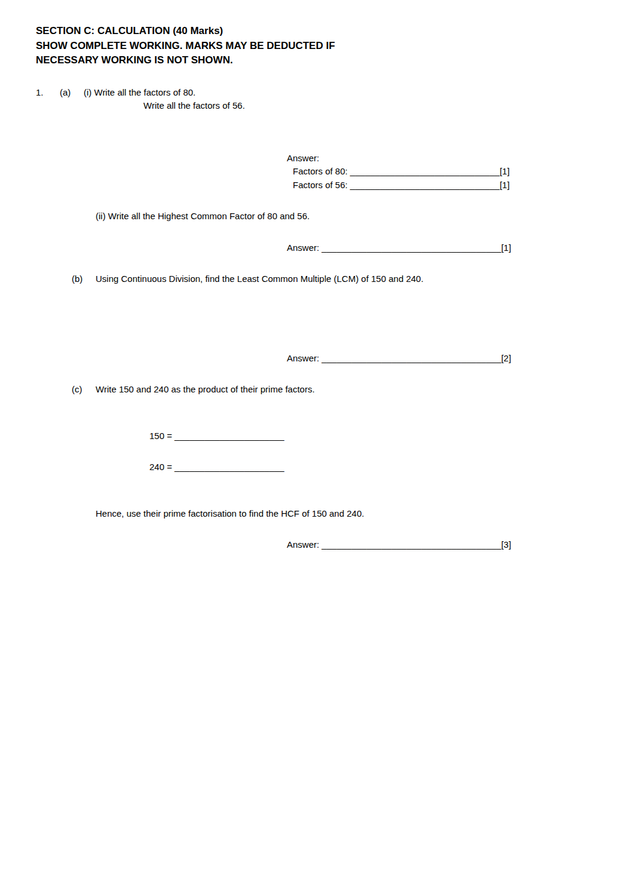SECTION C: CALCULATION (40 Marks)
SHOW COMPLETE WORKING. MARKS MAY BE DEDUCTED IF
NECESSARY WORKING IS NOT SHOWN.
1.
(a)
(i) Write all the factors of 80.
Write all the factors of 56.
Answer:
Factors of 80: ______________________________[1]
Factors of 56: ______________________________[1]
(ii) Write all the Highest Common Factor of 80 and 56.
Answer: ____________________________________[1]
(b)
Using Continuous Division, find the Least Common Multiple (LCM) of 150 and 240.
Answer: ____________________________________[2]
(c)
Write 150 and 240 as the product of their prime factors.
150 = ______________________
240 = ______________________
Hence, use their prime factorisation to find the HCF of 150 and 240.
Answer: ____________________________________[3]